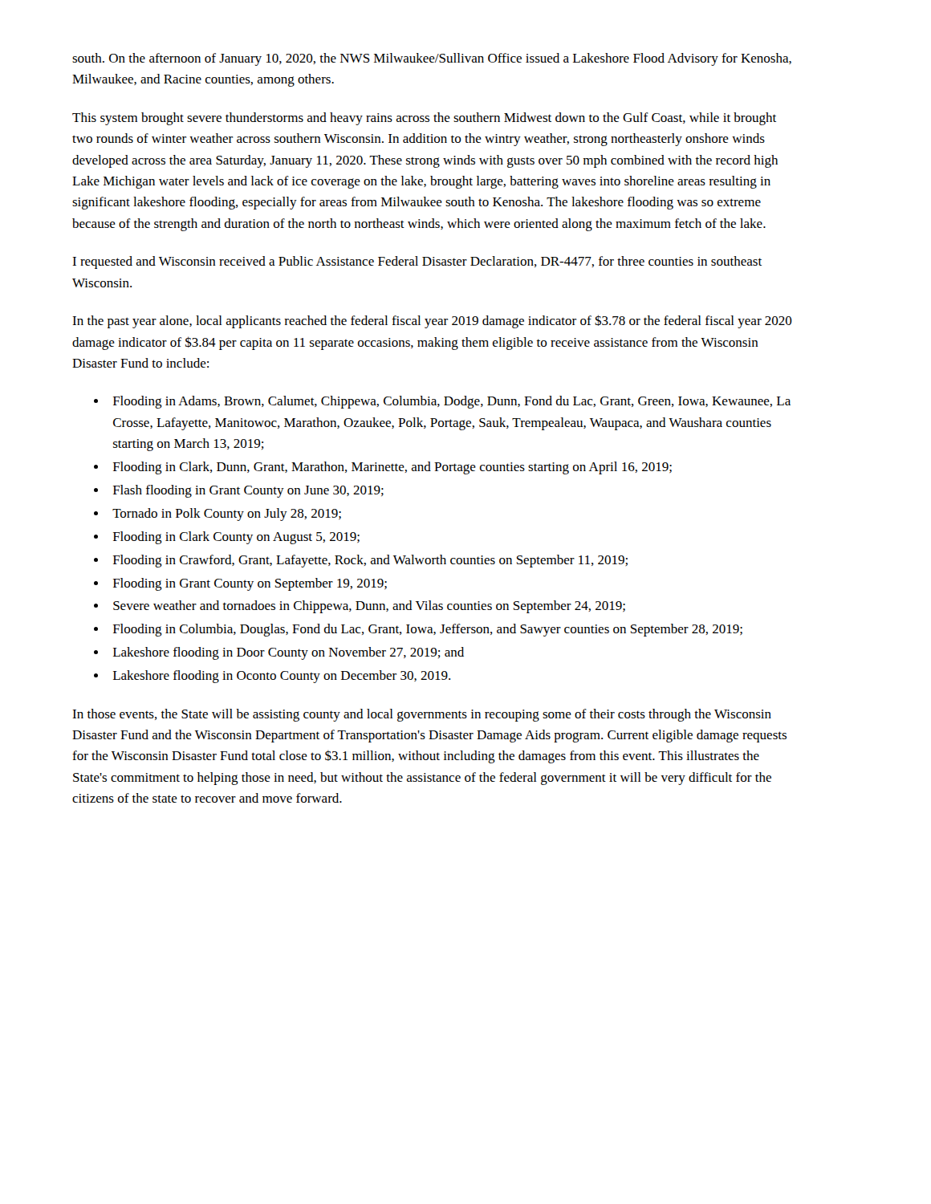south. On the afternoon of January 10, 2020, the NWS Milwaukee/Sullivan Office issued a Lakeshore Flood Advisory for Kenosha, Milwaukee, and Racine counties, among others.
This system brought severe thunderstorms and heavy rains across the southern Midwest down to the Gulf Coast, while it brought two rounds of winter weather across southern Wisconsin. In addition to the wintry weather, strong northeasterly onshore winds developed across the area Saturday, January 11, 2020. These strong winds with gusts over 50 mph combined with the record high Lake Michigan water levels and lack of ice coverage on the lake, brought large, battering waves into shoreline areas resulting in significant lakeshore flooding, especially for areas from Milwaukee south to Kenosha. The lakeshore flooding was so extreme because of the strength and duration of the north to northeast winds, which were oriented along the maximum fetch of the lake.
I requested and Wisconsin received a Public Assistance Federal Disaster Declaration, DR-4477, for three counties in southeast Wisconsin.
In the past year alone, local applicants reached the federal fiscal year 2019 damage indicator of $3.78 or the federal fiscal year 2020 damage indicator of $3.84 per capita on 11 separate occasions, making them eligible to receive assistance from the Wisconsin Disaster Fund to include:
Flooding in Adams, Brown, Calumet, Chippewa, Columbia, Dodge, Dunn, Fond du Lac, Grant, Green, Iowa, Kewaunee, La Crosse, Lafayette, Manitowoc, Marathon, Ozaukee, Polk, Portage, Sauk, Trempealeau, Waupaca, and Waushara counties starting on March 13, 2019;
Flooding in Clark, Dunn, Grant, Marathon, Marinette, and Portage counties starting on April 16, 2019;
Flash flooding in Grant County on June 30, 2019;
Tornado in Polk County on July 28, 2019;
Flooding in Clark County on August 5, 2019;
Flooding in Crawford, Grant, Lafayette, Rock, and Walworth counties on September 11, 2019;
Flooding in Grant County on September 19, 2019;
Severe weather and tornadoes in Chippewa, Dunn, and Vilas counties on September 24, 2019;
Flooding in Columbia, Douglas, Fond du Lac, Grant, Iowa, Jefferson, and Sawyer counties on September 28, 2019;
Lakeshore flooding in Door County on November 27, 2019; and
Lakeshore flooding in Oconto County on December 30, 2019.
In those events, the State will be assisting county and local governments in recouping some of their costs through the Wisconsin Disaster Fund and the Wisconsin Department of Transportation's Disaster Damage Aids program. Current eligible damage requests for the Wisconsin Disaster Fund total close to $3.1 million, without including the damages from this event. This illustrates the State's commitment to helping those in need, but without the assistance of the federal government it will be very difficult for the citizens of the state to recover and move forward.